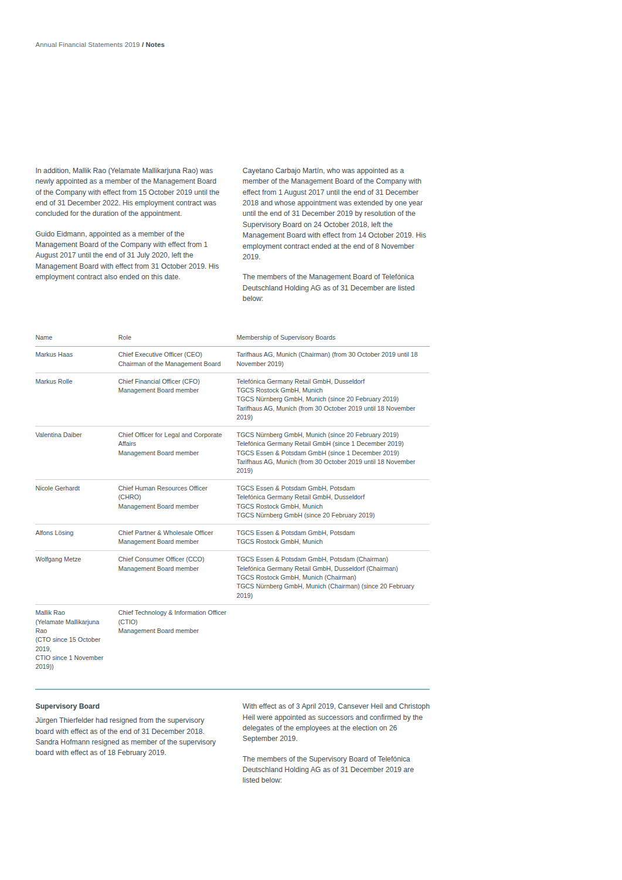Annual Financial Statements 2019 / Notes
In addition, Mallik Rao (Yelamate Mallikarjuna Rao) was newly appointed as a member of the Management Board of the Company with effect from 15 October 2019 until the end of 31 December 2022. His employment contract was concluded for the duration of the appointment.
Guido Eidmann, appointed as a member of the Management Board of the Company with effect from 1 August 2017 until the end of 31 July 2020, left the Management Board with effect from 31 October 2019. His employment contract also ended on this date.
Cayetano Carbajo Martín, who was appointed as a member of the Management Board of the Company with effect from 1 August 2017 until the end of 31 December 2018 and whose appointment was extended by one year until the end of 31 December 2019 by resolution of the Supervisory Board on 24 October 2018, left the Management Board with effect from 14 October 2019. His employment contract ended at the end of 8 November 2019.
The members of the Management Board of Telefónica Deutschland Holding AG as of 31 December are listed below:
| Name | Role | Membership of Supervisory Boards |
| --- | --- | --- |
| Markus Haas | Chief Executive Officer (CEO) Chairman of the Management Board | Tarifhaus AG, Munich (Chairman) (from 30 October 2019 until 18 November 2019) |
| Markus Rolle | Chief Financial Officer (CFO) Management Board member | Telefónica Germany Retail GmbH, Dusseldorf TGCS Rostock GmbH, Munich TGCS Nürnberg GmbH, Munich (since 20 February 2019) Tarifhaus AG, Munich (from 30 October 2019 until 18 November 2019) |
| Valentina Daiber | Chief Officer for Legal and Corporate Affairs Management Board member | TGCS Nürnberg GmbH, Munich (since 20 February 2019) Telefónica Germany Retail GmbH (since 1 December 2019) TGCS Essen & Potsdam GmbH (since 1 December 2019) Tarifhaus AG, Munich (from 30 October 2019 until 18 November 2019) |
| Nicole Gerhardt | Chief Human Resources Officer (CHRO) Management Board member | TGCS Essen & Potsdam GmbH, Potsdam Telefónica Germany Retail GmbH, Dusseldorf TGCS Rostock GmbH, Munich TGCS Nürnberg GmbH (since 20 February 2019) |
| Alfons Lösing | Chief Partner & Wholesale Officer Management Board member | TGCS Essen & Potsdam GmbH, Potsdam TGCS Rostock GmbH, Munich |
| Wolfgang Metze | Chief Consumer Officer (CCO) Management Board member | TGCS Essen & Potsdam GmbH, Potsdam (Chairman) Telefónica Germany Retail GmbH, Dusseldorf (Chairman) TGCS Rostock GmbH, Munich (Chairman) TGCS Nürnberg GmbH, Munich (Chairman) (since 20 February 2019) |
| Mallik Rao (Yelamate Mallikarjuna Rao (CTO since 15 October 2019, CTIO since 1 November 2019)) | Chief Technology & Information Officer (CTIO) Management Board member | |
Supervisory Board
Jürgen Thierfelder had resigned from the supervisory board with effect as of the end of 31 December 2018. Sandra Hofmann resigned as member of the supervisory board with effect as of 18 February 2019.
With effect as of 3 April 2019, Cansever Heil and Christoph Heil were appointed as successors and confirmed by the delegates of the employees at the election on 26 September 2019.
The members of the Supervisory Board of Telefónica Deutschland Holding AG as of 31 December 2019 are listed below: